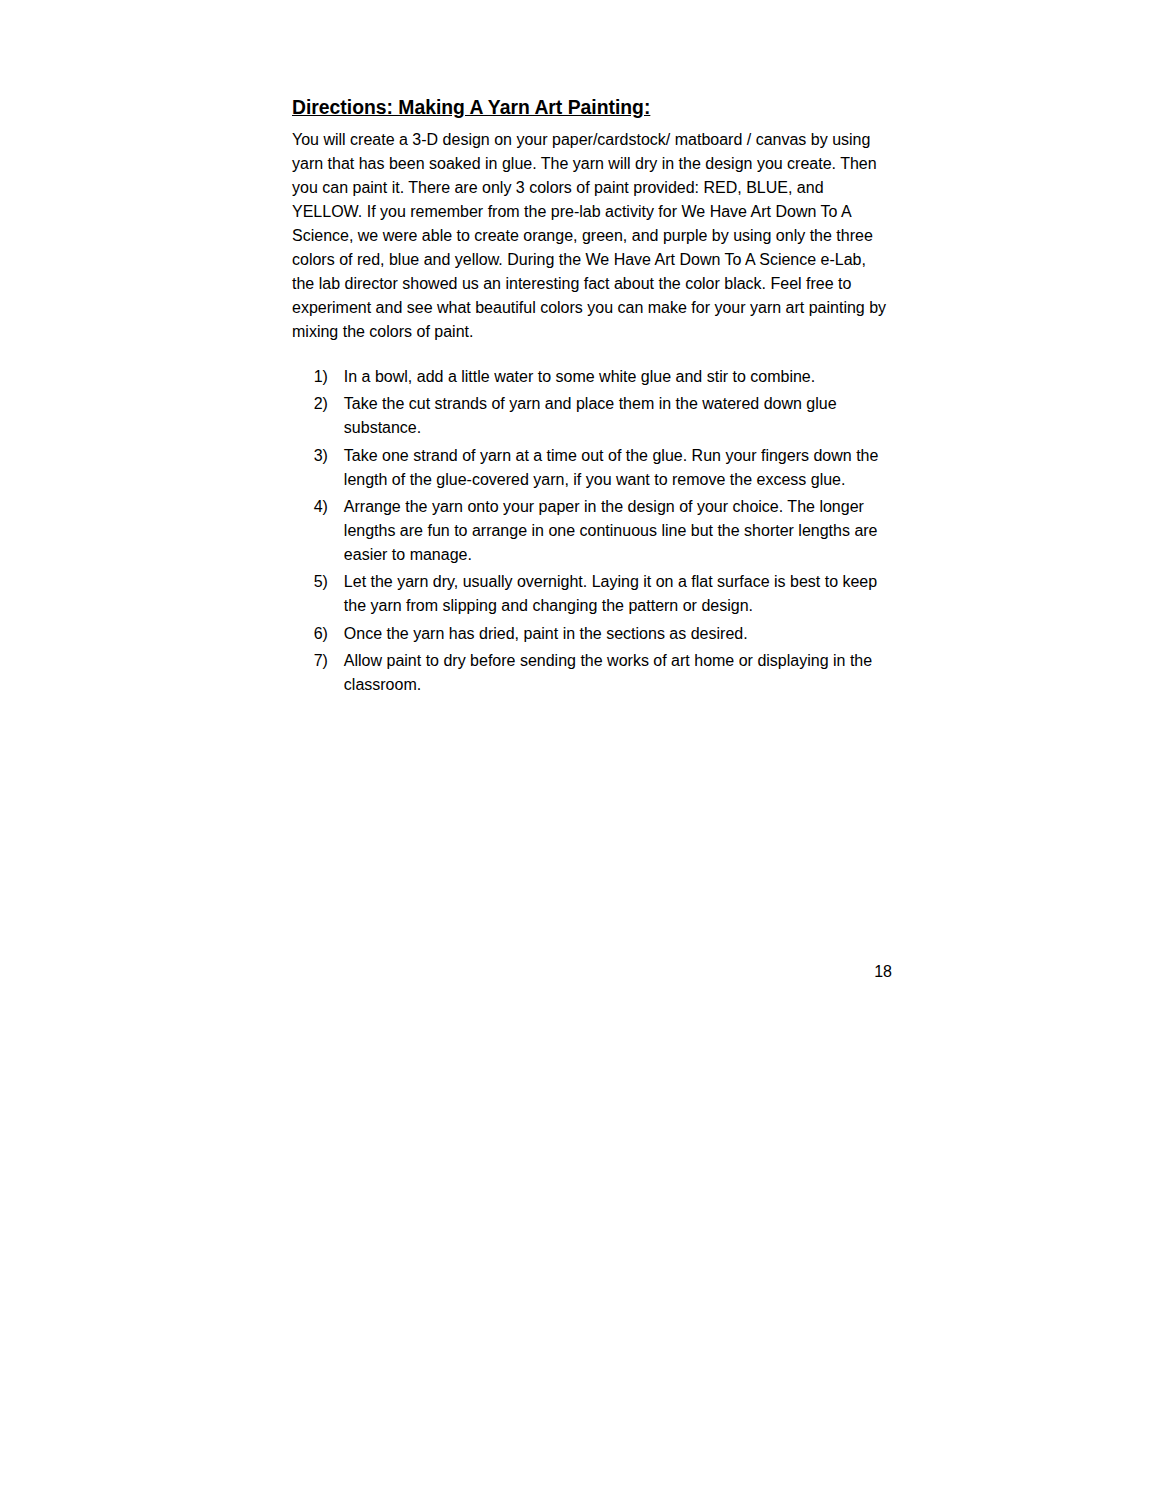Directions: Making A Yarn Art Painting:
You will create a 3-D design on your paper/cardstock/ matboard / canvas by using yarn that has been soaked in glue. The yarn will dry in the design you create. Then you can paint it. There are only 3 colors of paint provided: RED, BLUE, and YELLOW. If you remember from the pre-lab activity for We Have Art Down To A Science, we were able to create orange, green, and purple by using only the three colors of red, blue and yellow. During the We Have Art Down To A Science e-Lab, the lab director showed us an interesting fact about the color black. Feel free to experiment and see what beautiful colors you can make for your yarn art painting by mixing the colors of paint.
In a bowl, add a little water to some white glue and stir to combine.
Take the cut strands of yarn and place them in the watered down glue substance.
Take one strand of yarn at a time out of the glue. Run your fingers down the length of the glue-covered yarn, if you want to remove the excess glue.
Arrange the yarn onto your paper in the design of your choice. The longer lengths are fun to arrange in one continuous line but the shorter lengths are easier to manage.
Let the yarn dry, usually overnight. Laying it on a flat surface is best to keep the yarn from slipping and changing the pattern or design.
Once the yarn has dried, paint in the sections as desired.
Allow paint to dry before sending the works of art home or displaying in the classroom.
18